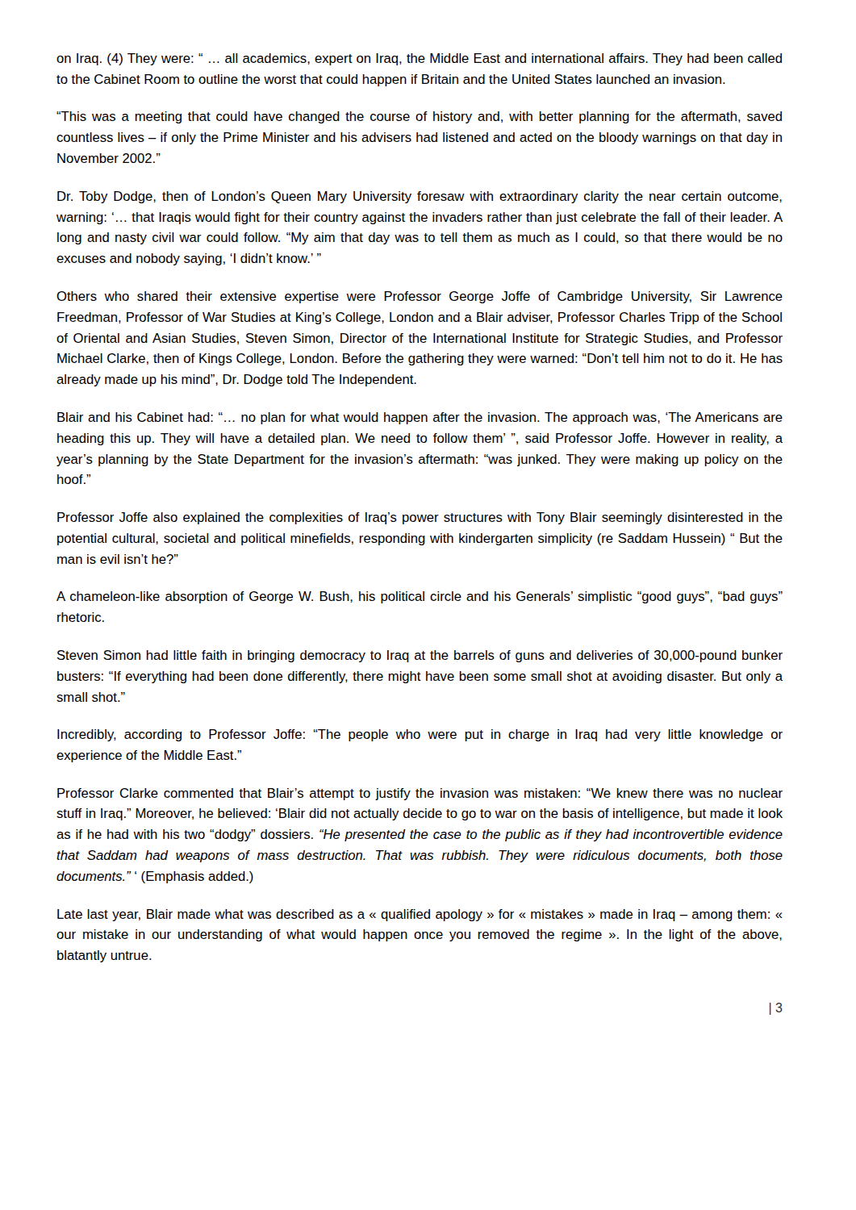on Iraq. (4) They were: “ … all academics, expert on Iraq, the Middle East and international affairs. They had been called to the Cabinet Room to outline the worst that could happen if Britain and the United States launched an invasion.
“This was a meeting that could have changed the course of history and, with better planning for the aftermath, saved countless lives – if only the Prime Minister and his advisers had listened and acted on the bloody warnings on that day in November 2002.”
Dr. Toby Dodge, then of London’s Queen Mary University foresaw with extraordinary clarity the near certain outcome, warning: ‘… that Iraqis would fight for their country against the invaders rather than just celebrate the fall of their leader. A long and nasty civil war could follow. “My aim that day was to tell them as much as I could, so that there would be no excuses and nobody saying, ‘I didn’t know.’ ”
Others who shared their extensive expertise were Professor George Joffe of Cambridge University, Sir Lawrence Freedman, Professor of War Studies at King’s College, London and a Blair adviser, Professor Charles Tripp of the School of Oriental and Asian Studies, Steven Simon, Director of the International Institute for Strategic Studies, and Professor Michael Clarke, then of Kings College, London. Before the gathering they were warned: “Don’t tell him not to do it. He has already made up his mind”, Dr. Dodge told The Independent.
Blair and his Cabinet had: “… no plan for what would happen after the invasion. The approach was, ‘The Americans are heading this up. They will have a detailed plan. We need to follow them’ ”, said Professor Joffe. However in reality, a year’s planning by the State Department for the invasion’s aftermath: “was junked. They were making up policy on the hoof.”
Professor Joffe also explained the complexities of Iraq’s power structures with Tony Blair seemingly disinterested in the potential cultural, societal and political minefields, responding with kindergarten simplicity (re Saddam Hussein) “ But the man is evil isn’t he?”
A chameleon-like absorption of George W. Bush, his political circle and his Generals’ simplistic “good guys”, “bad guys” rhetoric.
Steven Simon had little faith in bringing democracy to Iraq at the barrels of guns and deliveries of 30,000-pound bunker busters: “If everything had been done differently, there might have been some small shot at avoiding disaster. But only a small shot.”
Incredibly, according to Professor Joffe: “The people who were put in charge in Iraq had very little knowledge or experience of the Middle East.”
Professor Clarke commented that Blair’s attempt to justify the invasion was mistaken: “We knew there was no nuclear stuff in Iraq.” Moreover, he believed: ‘Blair did not actually decide to go to war on the basis of intelligence, but made it look as if he had with his two “dodgy” dossiers. “He presented the case to the public as if they had incontrovertible evidence that Saddam had weapons of mass destruction. That was rubbish. They were ridiculous documents, both those documents.” ‘ (Emphasis added.)
Late last year, Blair made what was described as a « qualified apology » for « mistakes » made in Iraq – among them: « our mistake in our understanding of what would happen once you removed the regime ». In the light of the above, blatantly untrue.
| 3